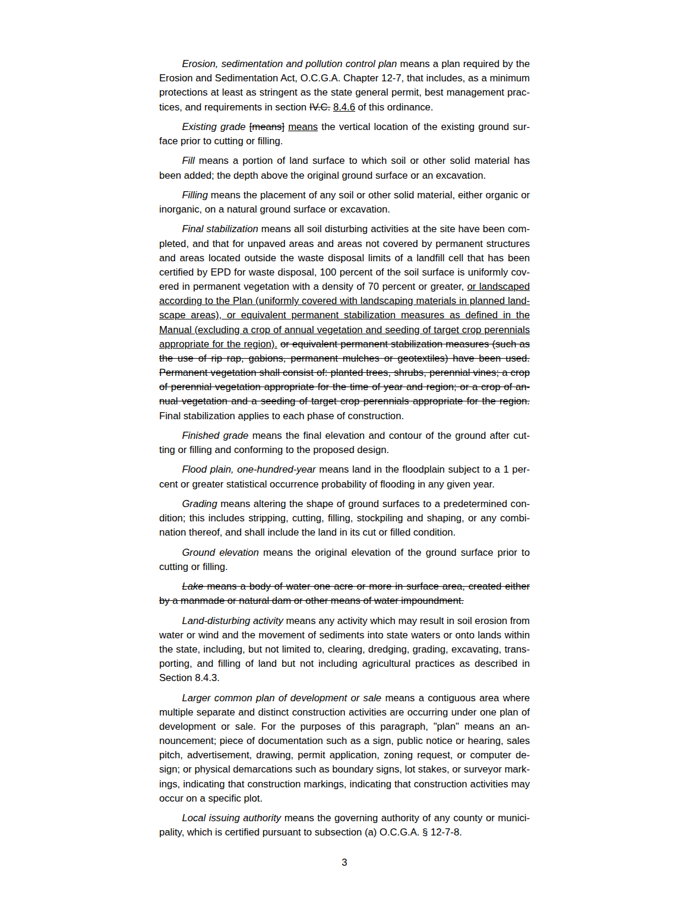Erosion, sedimentation and pollution control plan means a plan required by the Erosion and Sedimentation Act, O.C.G.A. Chapter 12-7, that includes, as a minimum protections at least as stringent as the state general permit, best management practices, and requirements in section IV.C. 8.4.6 of this ordinance.
Existing grade [means] means the vertical location of the existing ground surface prior to cutting or filling.
Fill means a portion of land surface to which soil or other solid material has been added; the depth above the original ground surface or an excavation.
Filling means the placement of any soil or other solid material, either organic or inorganic, on a natural ground surface or excavation.
Final stabilization means all soil disturbing activities at the site have been completed, and that for unpaved areas and areas not covered by permanent structures and areas located outside the waste disposal limits of a landfill cell that has been certified by EPD for waste disposal, 100 percent of the soil surface is uniformly covered in permanent vegetation with a density of 70 percent or greater, or landscaped according to the Plan (uniformly covered with landscaping materials in planned landscape areas), or equivalent permanent stabilization measures as defined in the Manual (excluding a crop of annual vegetation and seeding of target crop perennials appropriate for the region). or equivalent permanent stabilization measures (such as the use of rip rap, gabions, permanent mulches or geotextiles) have been used. Permanent vegetation shall consist of: planted trees, shrubs, perennial vines; a crop of perennial vegetation appropriate for the time of year and region; or a crop of annual vegetation and a seeding of target crop perennials appropriate for the region. Final stabilization applies to each phase of construction.
Finished grade means the final elevation and contour of the ground after cutting or filling and conforming to the proposed design.
Flood plain, one-hundred-year means land in the floodplain subject to a 1 percent or greater statistical occurrence probability of flooding in any given year.
Grading means altering the shape of ground surfaces to a predetermined condition; this includes stripping, cutting, filling, stockpiling and shaping, or any combination thereof, and shall include the land in its cut or filled condition.
Ground elevation means the original elevation of the ground surface prior to cutting or filling.
Lake means a body of water one acre or more in surface area, created either by a manmade or natural dam or other means of water impoundment.
Land-disturbing activity means any activity which may result in soil erosion from water or wind and the movement of sediments into state waters or onto lands within the state, including, but not limited to, clearing, dredging, grading, excavating, transporting, and filling of land but not including agricultural practices as described in Section 8.4.3.
Larger common plan of development or sale means a contiguous area where multiple separate and distinct construction activities are occurring under one plan of development or sale. For the purposes of this paragraph, "plan" means an announcement; piece of documentation such as a sign, public notice or hearing, sales pitch, advertisement, drawing, permit application, zoning request, or computer design; or physical demarcations such as boundary signs, lot stakes, or surveyor markings, indicating that construction markings, indicating that construction activities may occur on a specific plot.
Local issuing authority means the governing authority of any county or municipality, which is certified pursuant to subsection (a) O.C.G.A. § 12-7-8.
3